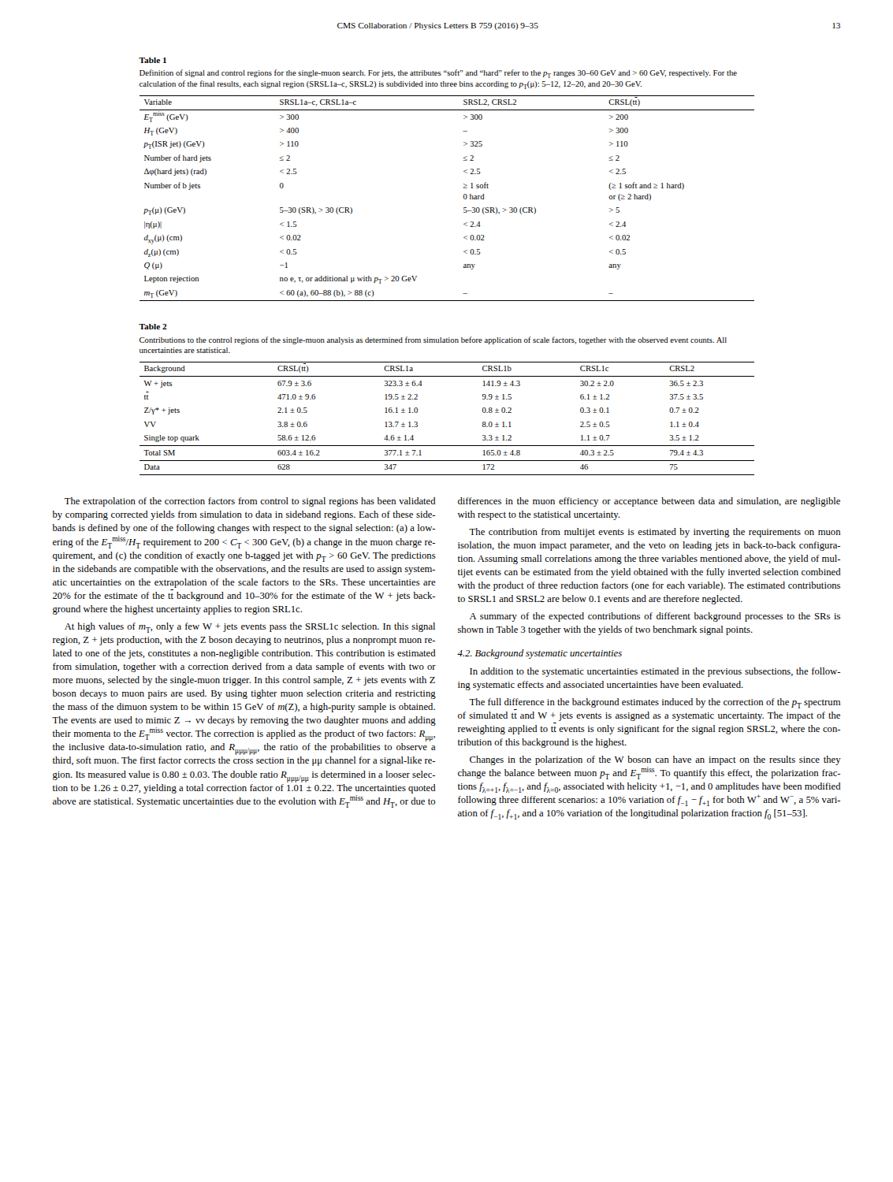CMS Collaboration / Physics Letters B 759 (2016) 9–35
13
Table 1
Definition of signal and control regions for the single-muon search. For jets, the attributes “soft” and “hard” refer to the pT ranges 30–60 GeV and > 60 GeV, respectively. For the calculation of the final results, each signal region (SRSL1a–c, SRSL2) is subdivided into three bins according to pT(μ): 5–12, 12–20, and 20–30 GeV.
| Variable | SRSL1a–c, CRSL1a–c | SRSL2, CRSL2 | CRSL(t t ) |
| --- | --- | --- | --- |
| E T miss (GeV) | > 300 | > 300 | > 200 |
| H T (GeV) | > 400 | – | > 300 |
| p T (ISR jet) (GeV) | > 110 | > 325 | > 110 |
| Number of hard jets | ≤ 2 | ≤ 2 | ≤ 2 |
| Δφ(hard jets) (rad) | < 2.5 | < 2.5 | < 2.5 |
| Number of b jets | 0 | ≥ 1 soft 0 hard | (≥ 1 soft and ≥ 1 hard) or (≥ 2 hard) |
| p T (μ) (GeV) | 5–30 (SR), > 30 (CR) | 5–30 (SR), > 30 (CR) | > 5 |
| /η(μ)/ | < 1.5 | < 2.4 | < 2.4 |
| d xy (μ) (cm) | < 0.02 | < 0.02 | < 0.02 |
| d z (μ) (cm) | < 0.5 | < 0.5 | < 0.5 |
| Q (μ) | −1 | any | any |
| Lepton rejection | no e, τ, or additional μ with p T > 20 GeV |
| m T (GeV) | < 60 (a), 60–88 (b), > 88 (c) | – | – |
Table 2
Contributions to the control regions of the single-muon analysis as determined from simulation before application of scale factors, together with the observed event counts. All uncertainties are statistical.
| Background | CRSL(t t ) | CRSL1a | CRSL1b | CRSL1c | CRSL2 |
| --- | --- | --- | --- | --- | --- |
| W + jets | 67.9 ± 3.6 | 323.3 ± 6.4 | 141.9 ± 4.3 | 30.2 ± 2.0 | 36.5 ± 2.3 |
| t t | 471.0 ± 9.6 | 19.5 ± 2.2 | 9.9 ± 1.5 | 6.1 ± 1.2 | 37.5 ± 3.5 |
| Z/γ* + jets | 2.1 ± 0.5 | 16.1 ± 1.0 | 0.8 ± 0.2 | 0.3 ± 0.1 | 0.7 ± 0.2 |
| VV | 3.8 ± 0.6 | 13.7 ± 1.3 | 8.0 ± 1.1 | 2.5 ± 0.5 | 1.1 ± 0.4 |
| Single top quark | 58.6 ± 12.6 | 4.6 ± 1.4 | 3.3 ± 1.2 | 1.1 ± 0.7 | 3.5 ± 1.2 |
| Total SM | 603.4 ± 16.2 | 377.1 ± 7.1 | 165.0 ± 4.8 | 40.3 ± 2.5 | 79.4 ± 4.3 |
| Data | 628 | 347 | 172 | 46 | 75 |
The extrapolation of the correction factors from control to signal regions has been validated by comparing corrected yields from simulation to data in sideband regions. Each of these sidebands is defined by one of the following changes with respect to the signal selection: (a) a lowering of the ETmiss/HT requirement to 200 < CT < 300 GeV, (b) a change in the muon charge requirement, and (c) the condition of exactly one b-tagged jet with pT > 60 GeV. The predictions in the sidebands are compatible with the observations, and the results are used to assign systematic uncertainties on the extrapolation of the scale factors to the SRs. These uncertainties are 20% for the estimate of the tt background and 10–30% for the estimate of the W + jets background where the highest uncertainty applies to region SRL1c.
At high values of mT, only a few W + jets events pass the SRSL1c selection. In this signal region, Z + jets production, with the Z boson decaying to neutrinos, plus a nonprompt muon related to one of the jets, constitutes a non-negligible contribution. This contribution is estimated from simulation, together with a correction derived from a data sample of events with two or more muons, selected by the single-muon trigger. In this control sample, Z + jets events with Z boson decays to muon pairs are used. By using tighter muon selection criteria and restricting the mass of the dimuon system to be within 15 GeV of m(Z), a high-purity sample is obtained. The events are used to mimic Z → νν decays by removing the two daughter muons and adding their momenta to the ETmiss vector. The correction is applied as the product of two factors: Rμμ, the inclusive data-to-simulation ratio, and Rμμμ/μμ, the ratio of the probabilities to observe a third, soft muon. The first factor corrects the cross section in the μμ channel for a signal-like region. Its measured value is 0.80 ± 0.03. The double ratio Rμμμ/μμ is determined in a looser selection to be 1.26 ± 0.27, yielding a total correction factor of 1.01 ± 0.22. The uncertainties quoted above are statistical. Systematic uncertainties due to the evolution with ETmiss and HT, or due to differences in the muon efficiency or acceptance between data and simulation, are negligible with respect to the statistical uncertainty.
The contribution from multijet events is estimated by inverting the requirements on muon isolation, the muon impact parameter, and the veto on leading jets in back-to-back configuration. Assuming small correlations among the three variables mentioned above, the yield of multijet events can be estimated from the yield obtained with the fully inverted selection combined with the product of three reduction factors (one for each variable). The estimated contributions to SRSL1 and SRSL2 are below 0.1 events and are therefore neglected.
A summary of the expected contributions of different background processes to the SRs is shown in Table 3 together with the yields of two benchmark signal points.
4.2. Background systematic uncertainties
In addition to the systematic uncertainties estimated in the previous subsections, the following systematic effects and associated uncertainties have been evaluated.
The full difference in the background estimates induced by the correction of the pT spectrum of simulated tt and W + jets events is assigned as a systematic uncertainty. The impact of the reweighting applied to tt events is only significant for the signal region SRSL2, where the contribution of this background is the highest.
Changes in the polarization of the W boson can have an impact on the results since they change the balance between muon pT and ETmiss. To quantify this effect, the polarization fractions fλ=+1, fλ=−1, and fλ=0, associated with helicity +1, −1, and 0 amplitudes have been modified following three different scenarios: a 10% variation of f−1 − f+1 for both W+ and W−, a 5% variation of f−1, f+1, and a 10% variation of the longitudinal polarization fraction f0 [51–53].